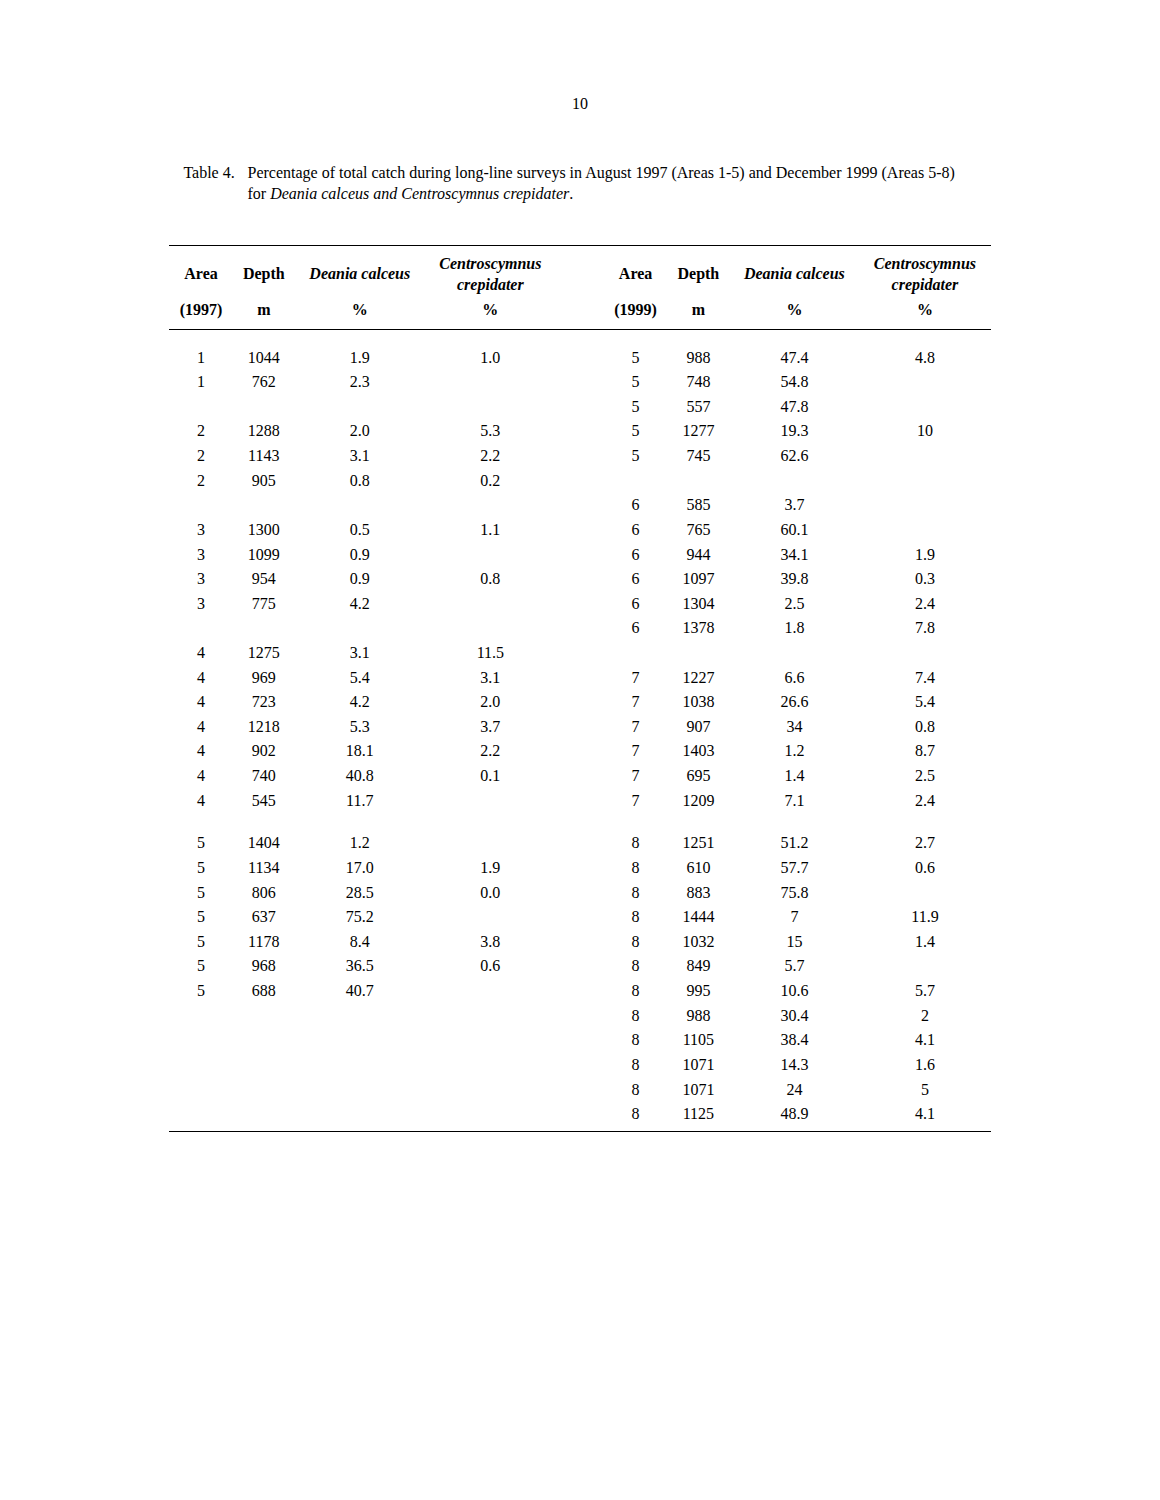10
Table 4. Percentage of total catch during long-line surveys in August 1997 (Areas 1-5) and December 1999 (Areas 5-8) for Deania calceus and Centroscymnus crepidater.
| Area | Depth | Deania calceus | Centroscymnus crepidater | | Area | Depth | Deania calceus | Centroscymnus crepidater |
| --- | --- | --- | --- | --- | --- | --- | --- | --- |
| (1997) | m | % | % | | (1999) | m | % | % |
| 1 | 1044 | 1.9 | 1.0 | | 5 | 988 | 47.4 | 4.8 |
| 1 | 762 | 2.3 | | | 5 | 748 | 54.8 | |
| | | | | | 5 | 557 | 47.8 | |
| 2 | 1288 | 2.0 | 5.3 | | 5 | 1277 | 19.3 | 10 |
| 2 | 1143 | 3.1 | 2.2 | | 5 | 745 | 62.6 | |
| 2 | 905 | 0.8 | 0.2 | | | | | |
| | | | | | 6 | 585 | 3.7 | |
| 3 | 1300 | 0.5 | 1.1 | | 6 | 765 | 60.1 | |
| 3 | 1099 | 0.9 | | | 6 | 944 | 34.1 | 1.9 |
| 3 | 954 | 0.9 | 0.8 | | 6 | 1097 | 39.8 | 0.3 |
| 3 | 775 | 4.2 | | | 6 | 1304 | 2.5 | 2.4 |
| | | | | | 6 | 1378 | 1.8 | 7.8 |
| 4 | 1275 | 3.1 | 11.5 | | | | | |
| 4 | 969 | 5.4 | 3.1 | | 7 | 1227 | 6.6 | 7.4 |
| 4 | 723 | 4.2 | 2.0 | | 7 | 1038 | 26.6 | 5.4 |
| 4 | 1218 | 5.3 | 3.7 | | 7 | 907 | 34 | 0.8 |
| 4 | 902 | 18.1 | 2.2 | | 7 | 1403 | 1.2 | 8.7 |
| 4 | 740 | 40.8 | 0.1 | | 7 | 695 | 1.4 | 2.5 |
| 4 | 545 | 11.7 | | | 7 | 1209 | 7.1 | 2.4 |
| 5 | 1404 | 1.2 | | | 8 | 1251 | 51.2 | 2.7 |
| 5 | 1134 | 17.0 | 1.9 | | 8 | 610 | 57.7 | 0.6 |
| 5 | 806 | 28.5 | 0.0 | | 8 | 883 | 75.8 | |
| 5 | 637 | 75.2 | | | 8 | 1444 | 7 | 11.9 |
| 5 | 1178 | 8.4 | 3.8 | | 8 | 1032 | 15 | 1.4 |
| 5 | 968 | 36.5 | 0.6 | | 8 | 849 | 5.7 | |
| 5 | 688 | 40.7 | | | 8 | 995 | 10.6 | 5.7 |
| | | | | | 8 | 988 | 30.4 | 2 |
| | | | | | 8 | 1105 | 38.4 | 4.1 |
| | | | | | 8 | 1071 | 14.3 | 1.6 |
| | | | | | 8 | 1071 | 24 | 5 |
| | | | | | 8 | 1125 | 48.9 | 4.1 |